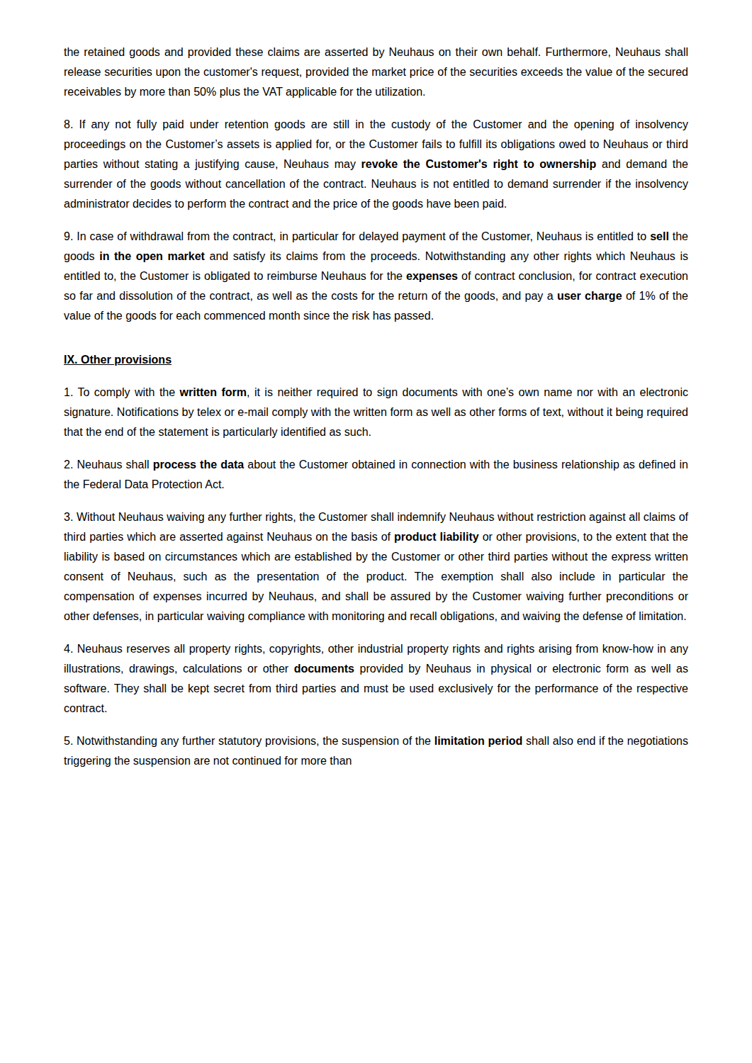the retained goods and provided these claims are asserted by Neuhaus on their own behalf. Furthermore, Neuhaus shall release securities upon the customer's request, provided the market price of the securities exceeds the value of the secured receivables by more than 50% plus the VAT applicable for the utilization.
8. If any not fully paid under retention goods are still in the custody of the Customer and the opening of insolvency proceedings on the Customer’s assets is applied for, or the Customer fails to fulfill its obligations owed to Neuhaus or third parties without stating a justifying cause, Neuhaus may revoke the Customer's right to ownership and demand the surrender of the goods without cancellation of the contract. Neuhaus is not entitled to demand surrender if the insolvency administrator decides to perform the contract and the price of the goods have been paid.
9. In case of withdrawal from the contract, in particular for delayed payment of the Customer, Neuhaus is entitled to sell the goods in the open market and satisfy its claims from the proceeds. Notwithstanding any other rights which Neuhaus is entitled to, the Customer is obligated to reimburse Neuhaus for the expenses of contract conclusion, for contract execution so far and dissolution of the contract, as well as the costs for the return of the goods, and pay a user charge of 1% of the value of the goods for each commenced month since the risk has passed.
IX. Other provisions
1. To comply with the written form, it is neither required to sign documents with one’s own name nor with an electronic signature. Notifications by telex or e-mail comply with the written form as well as other forms of text, without it being required that the end of the statement is particularly identified as such.
2. Neuhaus shall process the data about the Customer obtained in connection with the business relationship as defined in the Federal Data Protection Act.
3. Without Neuhaus waiving any further rights, the Customer shall indemnify Neuhaus without restriction against all claims of third parties which are asserted against Neuhaus on the basis of product liability or other provisions, to the extent that the liability is based on circumstances which are established by the Customer or other third parties without the express written consent of Neuhaus, such as the presentation of the product. The exemption shall also include in particular the compensation of expenses incurred by Neuhaus, and shall be assured by the Customer waiving further preconditions or other defenses, in particular waiving compliance with monitoring and recall obligations, and waiving the defense of limitation.
4. Neuhaus reserves all property rights, copyrights, other industrial property rights and rights arising from know-how in any illustrations, drawings, calculations or other documents provided by Neuhaus in physical or electronic form as well as software. They shall be kept secret from third parties and must be used exclusively for the performance of the respective contract.
5. Notwithstanding any further statutory provisions, the suspension of the limitation period shall also end if the negotiations triggering the suspension are not continued for more than